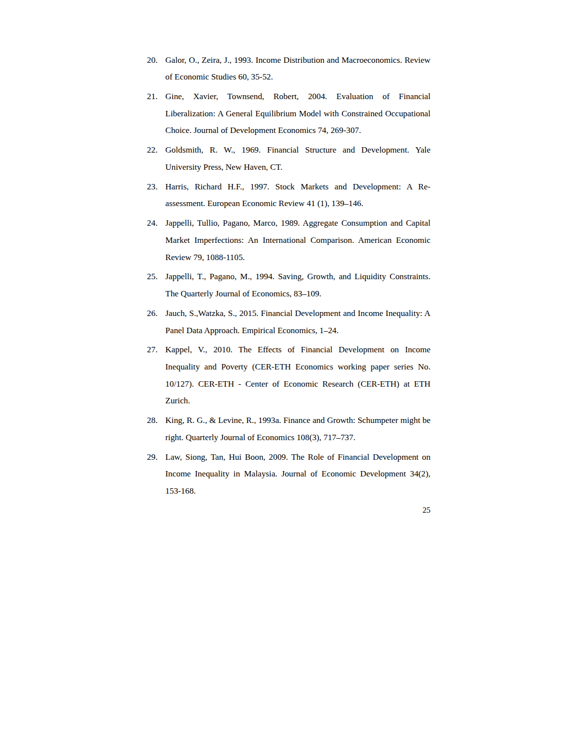Galor, O., Zeira, J., 1993. Income Distribution and Macroeconomics. Review of Economic Studies 60, 35-52.
Gine, Xavier, Townsend, Robert, 2004. Evaluation of Financial Liberalization: A General Equilibrium Model with Constrained Occupational Choice. Journal of Development Economics 74, 269-307.
Goldsmith, R. W., 1969. Financial Structure and Development. Yale University Press, New Haven, CT.
Harris, Richard H.F., 1997. Stock Markets and Development: A Re-assessment. European Economic Review 41 (1), 139–146.
Jappelli, Tullio, Pagano, Marco, 1989. Aggregate Consumption and Capital Market Imperfections: An International Comparison. American Economic Review 79, 1088-1105.
Jappelli, T., Pagano, M., 1994. Saving, Growth, and Liquidity Constraints. The Quarterly Journal of Economics, 83–109.
Jauch, S.,Watzka, S., 2015. Financial Development and Income Inequality: A Panel Data Approach. Empirical Economics, 1–24.
Kappel, V., 2010. The Effects of Financial Development on Income Inequality and Poverty (CER-ETH Economics working paper series No. 10/127). CER-ETH - Center of Economic Research (CER-ETH) at ETH Zurich.
King, R. G., & Levine, R., 1993a. Finance and Growth: Schumpeter might be right. Quarterly Journal of Economics 108(3), 717–737.
Law, Siong, Tan, Hui Boon, 2009. The Role of Financial Development on Income Inequality in Malaysia. Journal of Economic Development 34(2), 153-168.
25